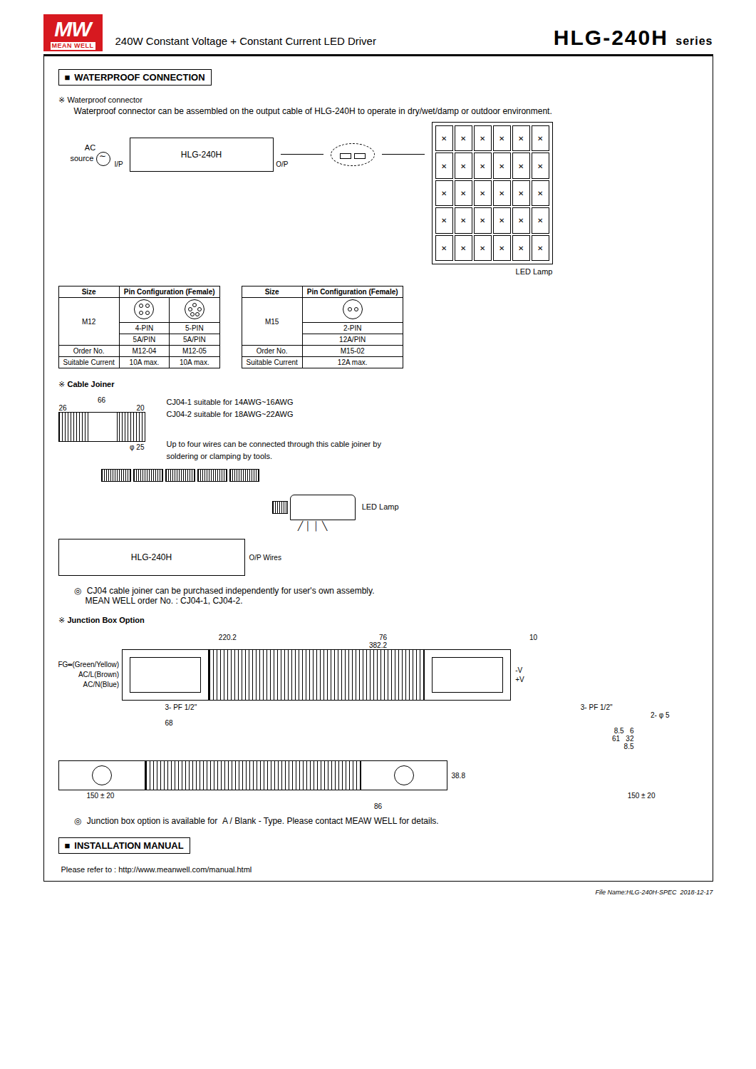MW
MEAN WELL
240W Constant Voltage + Constant Current LED Driver
HLG-240H series
WATERPROOF CONNECTION
Waterproof connector
Waterproof connector can be assembled on the output cable of HLG-240H to operate in dry/wet/damp or outdoor environment.
AC
source
HLG-240H I/P O/P
LED Lamp
| Size | Pin Configuration (Female) |
| --- | --- |
| M12 | | |
| 4-PIN | 5-PIN |
| 5A/PIN | 5A/PIN |
| Order No. | M12-04 | M12-05 |
| Suitable Current | 10A max. | 10A max. |
| Size | Pin Configuration (Female) |
| --- | --- |
| M15 | |
| 2-PIN |
| 12A/PIN |
| Order No. | M15-02 |
| Suitable Current | 12A max. |
Cable Joiner
66
2620
φ 25
CJ04-1 suitable for 14AWG~16AWG
CJ04-2 suitable for 18AWG~22AWG
Up to four wires can be connected through this cable joiner by
soldering or clamping by tools.
LED Lamp
HLG-240H
O/P Wires
CJ04 cable joiner can be purchased independently for user's own assembly.
MEAN WELL order No. : CJ04-1, CJ04-2.
Junction Box Option
220.27610
382.2
FG⏕(Green/Yellow)
AC/L(Brown)
AC/N(Blue)
-V
+V
3- PF 1/2" 3- PF 1/2"
2- φ 5
68
8.5 6
61 32
8.5
38.8
150 ± 20 150 ± 20
86
Junction box option is available for A / Blank - Type. Please contact MEAW WELL for details.
INSTALLATION MANUAL
Please refer to : http://www.meanwell.com/manual.html
File Name:HLG-240H-SPEC 2018-12-17